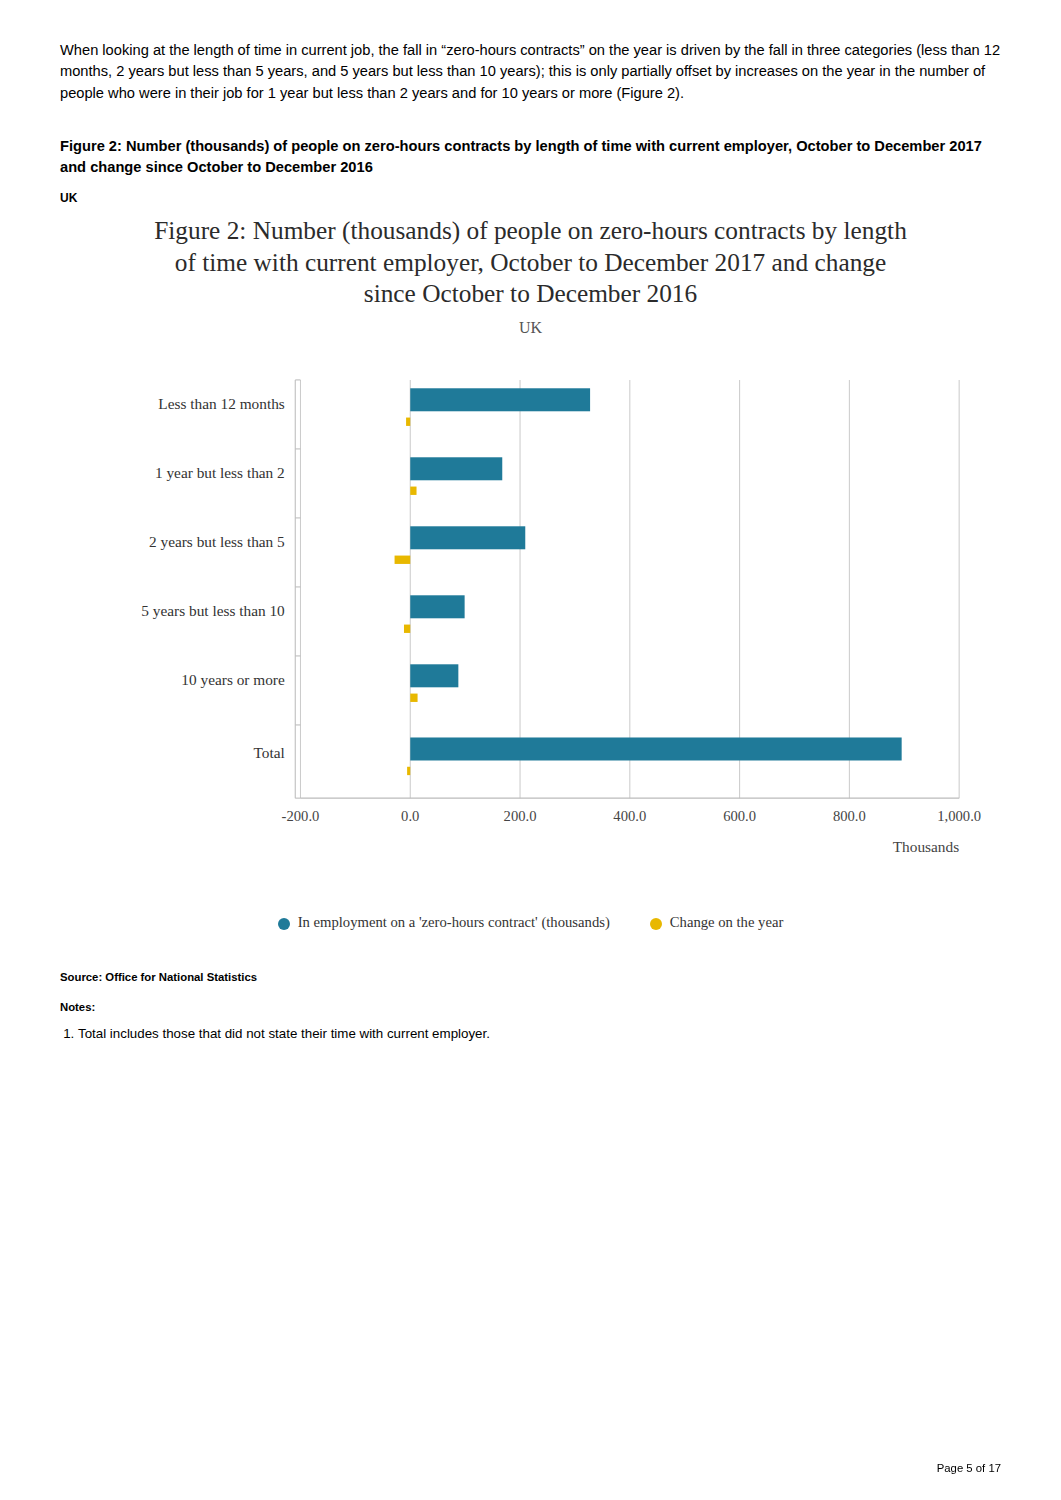When looking at the length of time in current job, the fall in “zero-hours contracts” on the year is driven by the fall in three categories (less than 12 months, 2 years but less than 5 years, and 5 years but less than 10 years); this is only partially offset by increases on the year in the number of people who were in their job for 1 year but less than 2 years and for 10 years or more (Figure 2).
Figure 2: Number (thousands) of people on zero-hours contracts by length of time with current employer, October to December 2017 and change since October to December 2016
UK
Figure 2: Number (thousands) of people on zero-hours contracts by length of time with current employer, October to December 2017 and change since October to December 2016
UK
Less than 12 months 1 year but less than 2 2 years but less than 5 5 years but less than 10 10 years or more Total -200.0 0.0 200.0 400.0 600.0 800.0 1,000.0 Thousands
In employment on a 'zero-hours contract' (thousands)
Change on the year
Source: Office for National Statistics
Notes:
Total includes those that did not state their time with current employer.
Page 5 of 17